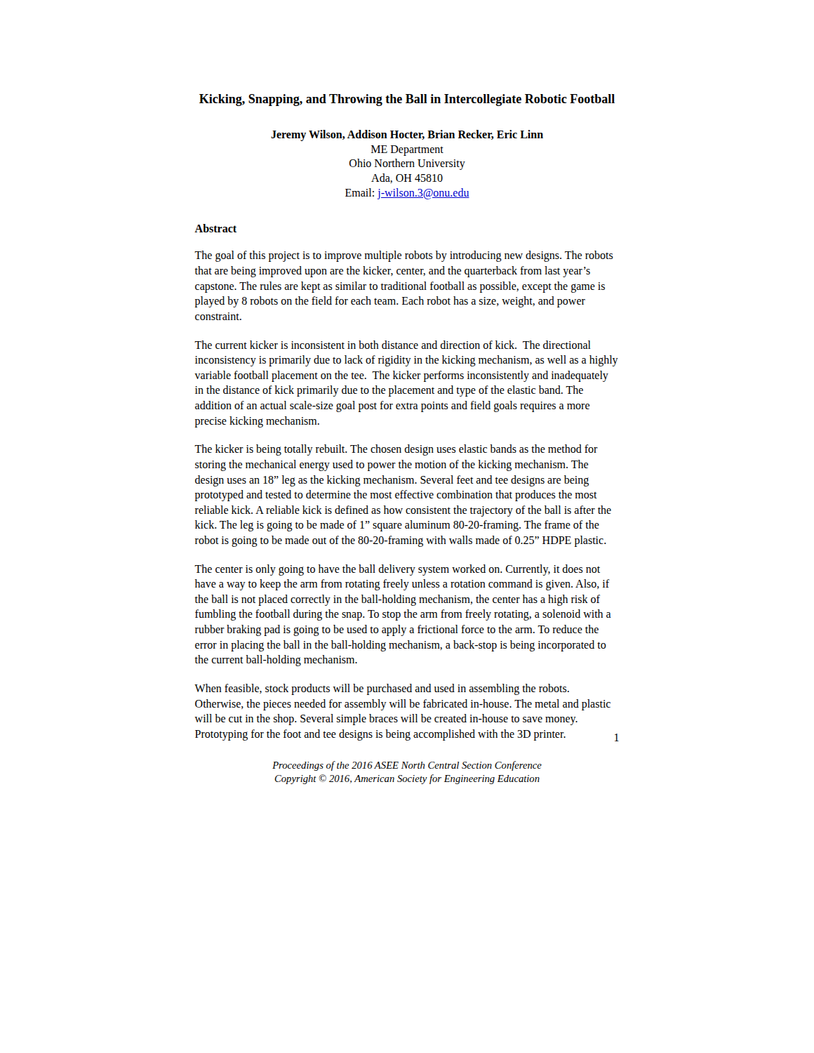Kicking, Snapping, and Throwing the Ball in Intercollegiate Robotic Football
Jeremy Wilson, Addison Hocter, Brian Recker, Eric Linn
ME Department
Ohio Northern University
Ada, OH 45810
Email: j-wilson.3@onu.edu
Abstract
The goal of this project is to improve multiple robots by introducing new designs. The robots that are being improved upon are the kicker, center, and the quarterback from last year’s capstone. The rules are kept as similar to traditional football as possible, except the game is played by 8 robots on the field for each team. Each robot has a size, weight, and power constraint.
The current kicker is inconsistent in both distance and direction of kick. The directional inconsistency is primarily due to lack of rigidity in the kicking mechanism, as well as a highly variable football placement on the tee. The kicker performs inconsistently and inadequately in the distance of kick primarily due to the placement and type of the elastic band. The addition of an actual scale-size goal post for extra points and field goals requires a more precise kicking mechanism.
The kicker is being totally rebuilt. The chosen design uses elastic bands as the method for storing the mechanical energy used to power the motion of the kicking mechanism. The design uses an 18” leg as the kicking mechanism. Several feet and tee designs are being prototyped and tested to determine the most effective combination that produces the most reliable kick. A reliable kick is defined as how consistent the trajectory of the ball is after the kick. The leg is going to be made of 1” square aluminum 80-20-framing. The frame of the robot is going to be made out of the 80-20-framing with walls made of 0.25” HDPE plastic.
The center is only going to have the ball delivery system worked on. Currently, it does not have a way to keep the arm from rotating freely unless a rotation command is given. Also, if the ball is not placed correctly in the ball-holding mechanism, the center has a high risk of fumbling the football during the snap. To stop the arm from freely rotating, a solenoid with a rubber braking pad is going to be used to apply a frictional force to the arm. To reduce the error in placing the ball in the ball-holding mechanism, a back-stop is being incorporated to the current ball-holding mechanism.
When feasible, stock products will be purchased and used in assembling the robots. Otherwise, the pieces needed for assembly will be fabricated in-house. The metal and plastic will be cut in the shop. Several simple braces will be created in-house to save money. Prototyping for the foot and tee designs is being accomplished with the 3D printer.
1
Proceedings of the 2016 ASEE North Central Section Conference
Copyright © 2016, American Society for Engineering Education